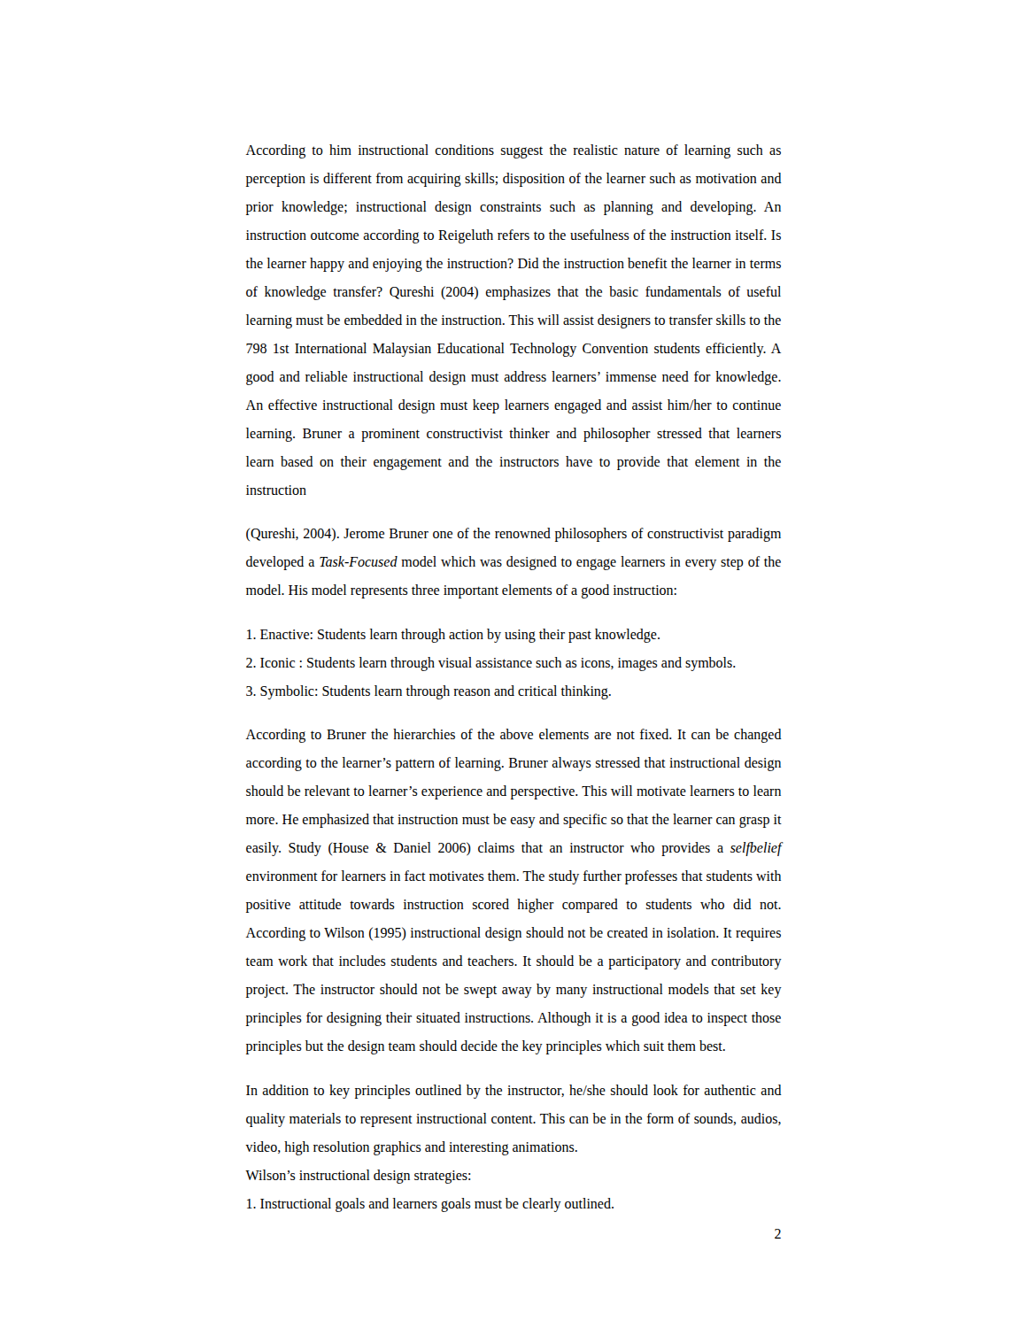According to him instructional conditions suggest the realistic nature of learning such as perception is different from acquiring skills; disposition of the learner such as motivation and prior knowledge; instructional design constraints such as planning and developing. An instruction outcome according to Reigeluth refers to the usefulness of the instruction itself. Is the learner happy and enjoying the instruction? Did the instruction benefit the learner in terms of knowledge transfer? Qureshi (2004) emphasizes that the basic fundamentals of useful learning must be embedded in the instruction. This will assist designers to transfer skills to the 798 1st International Malaysian Educational Technology Convention students efficiently. A good and reliable instructional design must address learners’ immense need for knowledge. An effective instructional design must keep learners engaged and assist him/her to continue learning. Bruner a prominent constructivist thinker and philosopher stressed that learners learn based on their engagement and the instructors have to provide that element in the instruction
(Qureshi, 2004). Jerome Bruner one of the renowned philosophers of constructivist paradigm developed a Task-Focused model which was designed to engage learners in every step of the model. His model represents three important elements of a good instruction:
1. Enactive: Students learn through action by using their past knowledge.
2. Iconic : Students learn through visual assistance such as icons, images and symbols.
3. Symbolic: Students learn through reason and critical thinking.
According to Bruner the hierarchies of the above elements are not fixed. It can be changed according to the learner’s pattern of learning. Bruner always stressed that instructional design should be relevant to learner’s experience and perspective. This will motivate learners to learn more. He emphasized that instruction must be easy and specific so that the learner can grasp it easily. Study (House & Daniel 2006) claims that an instructor who provides a selfbelief environment for learners in fact motivates them. The study further professes that students with positive attitude towards instruction scored higher compared to students who did not. According to Wilson (1995) instructional design should not be created in isolation. It requires team work that includes students and teachers. It should be a participatory and contributory project. The instructor should not be swept away by many instructional models that set key principles for designing their situated instructions. Although it is a good idea to inspect those principles but the design team should decide the key principles which suit them best.
In addition to key principles outlined by the instructor, he/she should look for authentic and quality materials to represent instructional content. This can be in the form of sounds, audios, video, high resolution graphics and interesting animations.
Wilson’s instructional design strategies:
1. Instructional goals and learners goals must be clearly outlined.
2